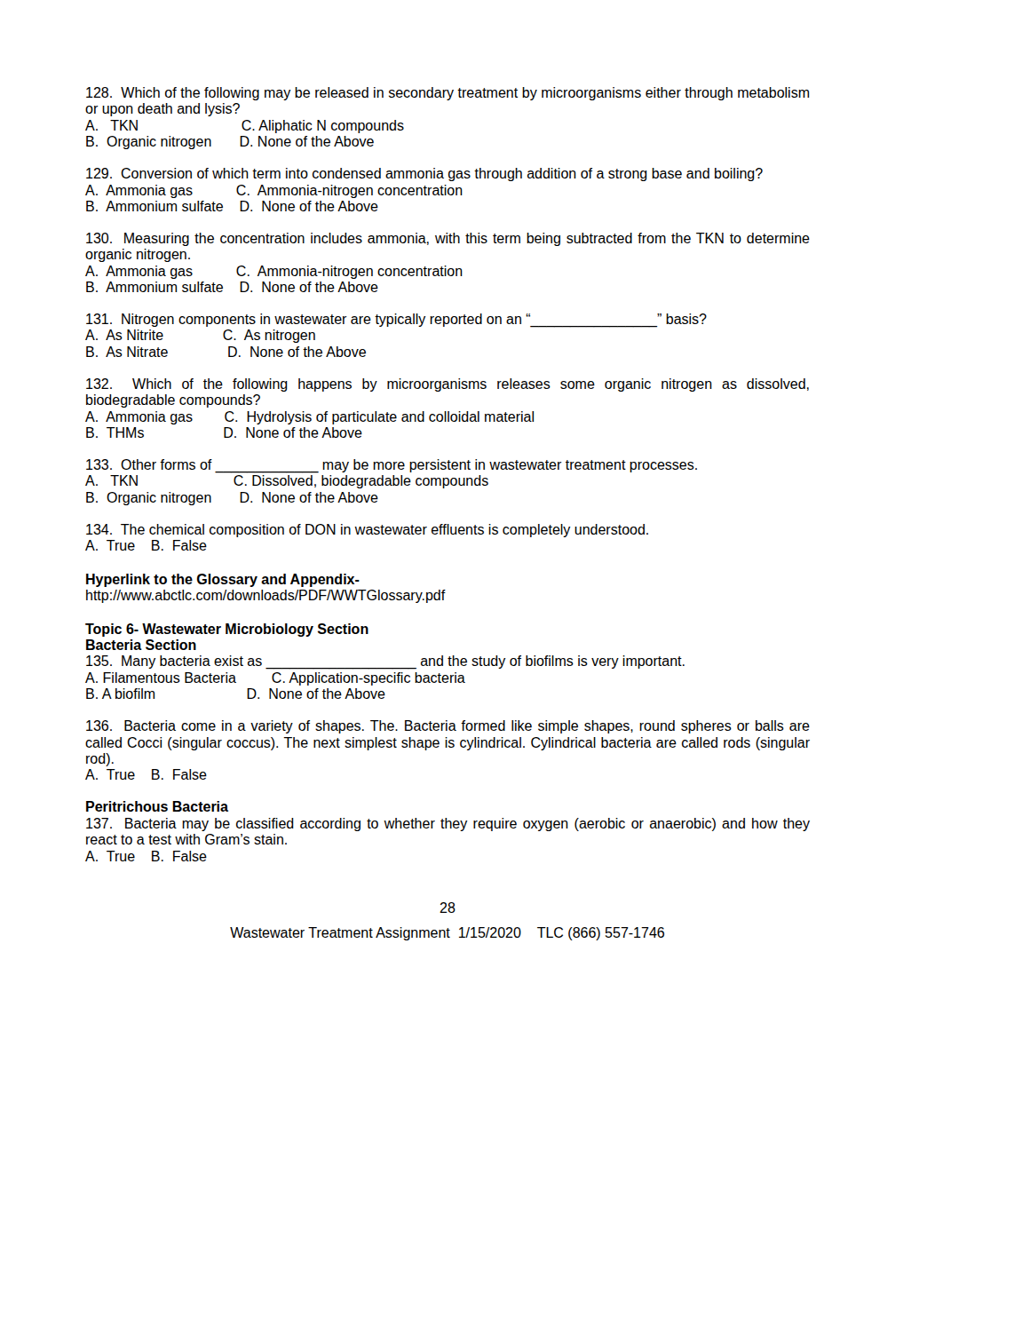128. Which of the following may be released in secondary treatment by microorganisms either through metabolism or upon death and lysis?
A. TKN C. Aliphatic N compounds B. Organic nitrogen D. None of the Above
129. Conversion of which term into condensed ammonia gas through addition of a strong base and boiling?
A. Ammonia gas C. Ammonia-nitrogen concentration B. Ammonium sulfate D. None of the Above
130. Measuring the concentration includes ammonia, with this term being subtracted from the TKN to determine organic nitrogen.
A. Ammonia gas C. Ammonia-nitrogen concentration B. Ammonium sulfate D. None of the Above
131. Nitrogen components in wastewater are typically reported on an “________________” basis?
A. As Nitrite C. As nitrogen B. As Nitrate D. None of the Above
132. Which of the following happens by microorganisms releases some organic nitrogen as dissolved, biodegradable compounds?
A. Ammonia gas C. Hydrolysis of particulate and colloidal material B. THMs D. None of the Above
133. Other forms of _____________ may be more persistent in wastewater treatment processes.
A. TKN C. Dissolved, biodegradable compounds B. Organic nitrogen D. None of the Above
134. The chemical composition of DON in wastewater effluents is completely understood.
A. True B. False
Hyperlink to the Glossary and Appendix-
http://www.abctlc.com/downloads/PDF/WWTGlossary.pdf
Topic 6- Wastewater Microbiology Section
Bacteria Section
135. Many bacteria exist as ___________________ and the study of biofilms is very important.
A. Filamentous Bacteria C. Application-specific bacteria B. A biofilm D. None of the Above
136. Bacteria come in a variety of shapes. The. Bacteria formed like simple shapes, round spheres or balls are called Cocci (singular coccus). The next simplest shape is cylindrical. Cylindrical bacteria are called rods (singular rod).
A. True B. False
Peritrichous Bacteria
137. Bacteria may be classified according to whether they require oxygen (aerobic or anaerobic) and how they react to a test with Gram’s stain.
A. True B. False
28
Wastewater Treatment Assignment 1/15/2020 TLC (866) 557-1746